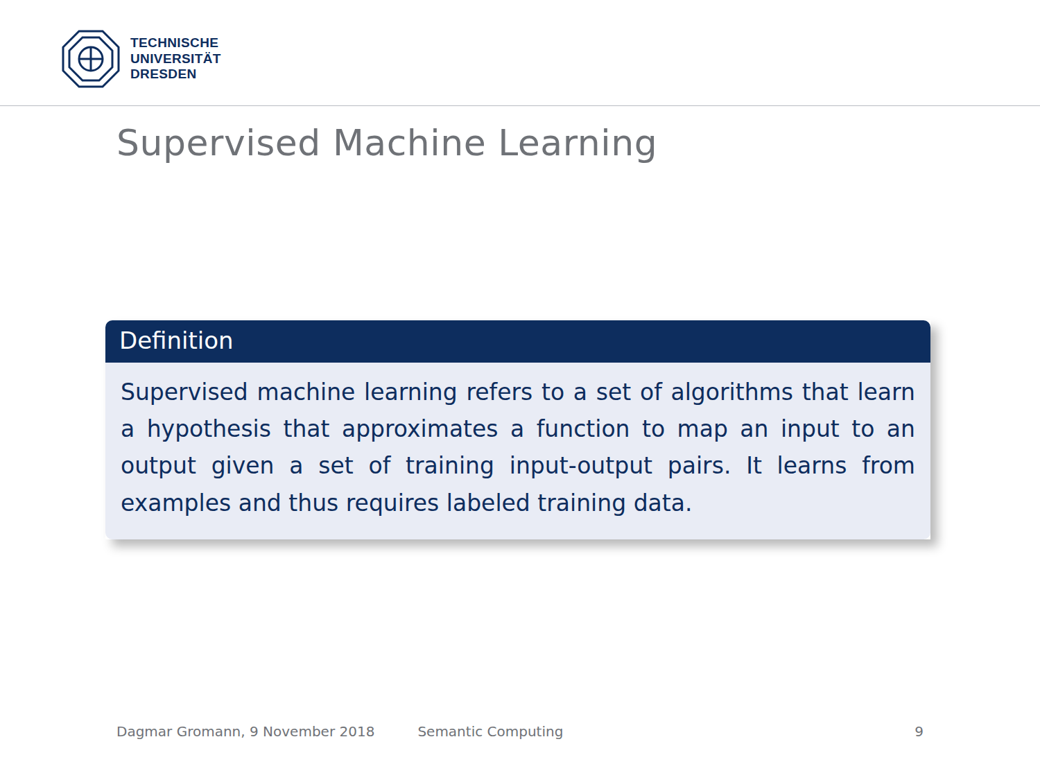Technische
Universität
Dresden
Supervised Machine Learning
Definition
Supervised machine learning refers to a set of algorithms that learn a hypothesis that approximates a function to map an input to an output given a set of training input-output pairs. It learns from examples and thus requires labeled training data.
Dagmar Gromann, 9 November 2018 Semantic Computing 9